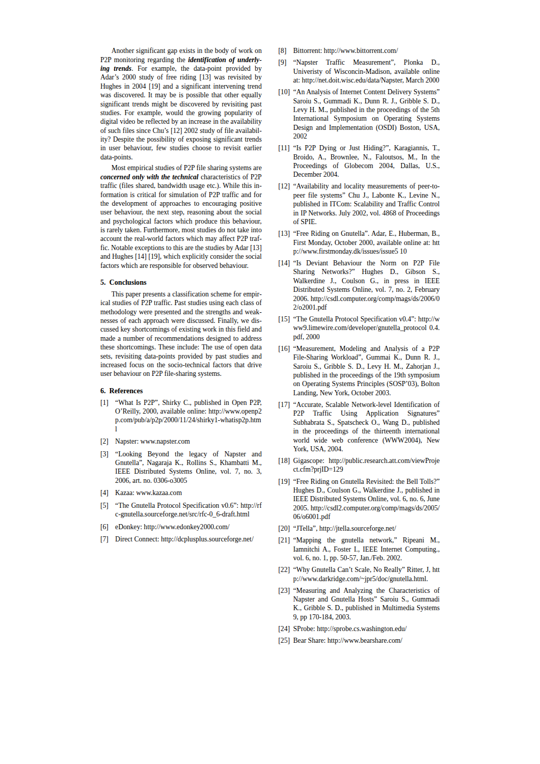Another significant gap exists in the body of work on P2P monitoring regarding the identification of underlying trends. For example, the data-point provided by Adar’s 2000 study of free riding [13] was revisited by Hughes in 2004 [19] and a significant intervening trend was discovered. It may be is possible that other equally significant trends might be discovered by revisiting past studies. For example, would the growing popularity of digital video be reflected by an increase in the availability of such files since Chu’s [12] 2002 study of file availability? Despite the possibility of exposing significant trends in user behaviour, few studies choose to revisit earlier data-points.
Most empirical studies of P2P file sharing systems are concerned only with the technical characteristics of P2P traffic (files shared, bandwidth usage etc.). While this information is critical for simulation of P2P traffic and for the development of approaches to encouraging positive user behaviour, the next step, reasoning about the social and psychological factors which produce this behaviour, is rarely taken. Furthermore, most studies do not take into account the real-world factors which may affect P2P traffic. Notable exceptions to this are the studies by Adar [13] and Hughes [14] [19], which explicitly consider the social factors which are responsible for observed behaviour.
5. Conclusions
This paper presents a classification scheme for empirical studies of P2P traffic. Past studies using each class of methodology were presented and the strengths and weaknesses of each approach were discussed. Finally, we discussed key shortcomings of existing work in this field and made a number of recommendations designed to address these shortcomings. These include: The use of open data sets, revisiting data-points provided by past studies and increased focus on the socio-technical factors that drive user behaviour on P2P file-sharing systems.
6. References
[1] “What Is P2P”, Shirky C., published in Open P2P, O’Reilly, 2000, available online: http://www.openp2p.com/pub/a/p2p/2000/11/24/shirky1-whatisp2p.html
[2] Napster: www.napster.com
[3] “Looking Beyond the legacy of Napster and Gnutella”, Nagaraja K., Rollins S., Khambatti M., IEEE Distributed Systems Online, vol. 7, no. 3, 2006, art. no. 0306-o3005
[4] Kazaa: www.kazaa.com
[5] “The Gnutella Protocol Specification v0.6”: http://rfc-gnutella.sourceforge.net/src/rfc-0_6-draft.html
[6] eDonkey: http://www.edonkey2000.com/
[7] Direct Connect: http://dcplusplus.sourceforge.net/
[8] Bittorrent: http://www.bittorrent.com/
[9] “Napster Traffic Measurement”, Plonka D., Univeristy of Wisconcin-Madison, available online at: http://net.doit.wisc.edu/data/Napster, March 2000
[10] “An Analysis of Internet Content Delivery Systems” Saroiu S., Gummadi K., Dunn R. J., Gribble S. D., Levy H. M., published in the proceedings of the 5th International Symposium on Operating Systems Design and Implementation (OSDI) Boston, USA, 2002
[11] “Is P2P Dying or Just Hiding?”, Karagiannis, T., Broido, A., Brownlee, N., Faloutsos, M., In the Proceedings of Globecom 2004, Dallas, U.S., December 2004.
[12] “Availability and locality measurements of peer-to-peer file systems” Chu J., Labonte K., Levine N., published in ITCom: Scalability and Traffic Control in IP Networks. July 2002, vol. 4868 of Proceedings of SPIE.
[13] “Free Riding on Gnutella”. Adar, E., Huberman, B., First Monday, October 2000, available online at: http://www.firstmonday.dk/issues/issue5 10
[14] “Is Deviant Behaviour the Norm on P2P File Sharing Networks?” Hughes D., Gibson S., Walkerdine J., Coulson G., in press in IEEE Distributed Systems Online, vol. 7, no. 2, February 2006. http://csdl.computer.org/comp/mags/ds/2006/02/o2001.pdf
[15] “The Gnutella Protocol Specification v0.4”: http://www9.limewire.com/developer/gnutella_protocol 0.4.pdf, 2000
[16] “Measurement, Modeling and Analysis of a P2P File-Sharing Workload”, Gummai K., Dunn R. J., Saroiu S., Gribble S. D., Levy H. M., Zahorjan J., published in the proceedings of the 19th symposium on Operating Systems Principles (SOSP’03), Bolton Landing, New York, October 2003.
[17] “Accurate, Scalable Network-level Identification of P2P Traffic Using Application Signatures” Subhabrata S., Spatscheck O., Wang D., published in the proceedings of the thirteenth international world wide web conference (WWW2004), New York, USA, 2004.
[18] Gigascope: http://public.research.att.com/viewProject.cfm?prjID=129
[19] “Free Riding on Gnutella Revisited: the Bell Tolls?” Hughes D., Coulson G., Walkerdine J., published in IEEE Distributed Systems Online, vol. 6, no. 6, June 2005. http://csdl2.computer.org/comp/mags/ds/2005/06/o6001.pdf
[20] “JTella”, http://jtella.sourceforge.net/
[21] “Mapping the gnutella network,” Ripeani M., Iamnitchi A., Foster I., IEEE Internet Computing., vol. 6, no. 1, pp. 50-57, Jan./Feb. 2002.
[22] “Why Gnutella Can’t Scale, No Really” Ritter, J, http://www.darkridge.com/~jpr5/doc/gnutella.html.
[23] “Measuring and Analyzing the Characteristics of Napster and Gnutella Hosts” Saroiu S., Gummadi K., Gribble S. D., published in Multimedia Systems 9, pp 170-184, 2003.
[24] SProbe: http://sprobe.cs.washington.edu/
[25] Bear Share: http://www.bearshare.com/